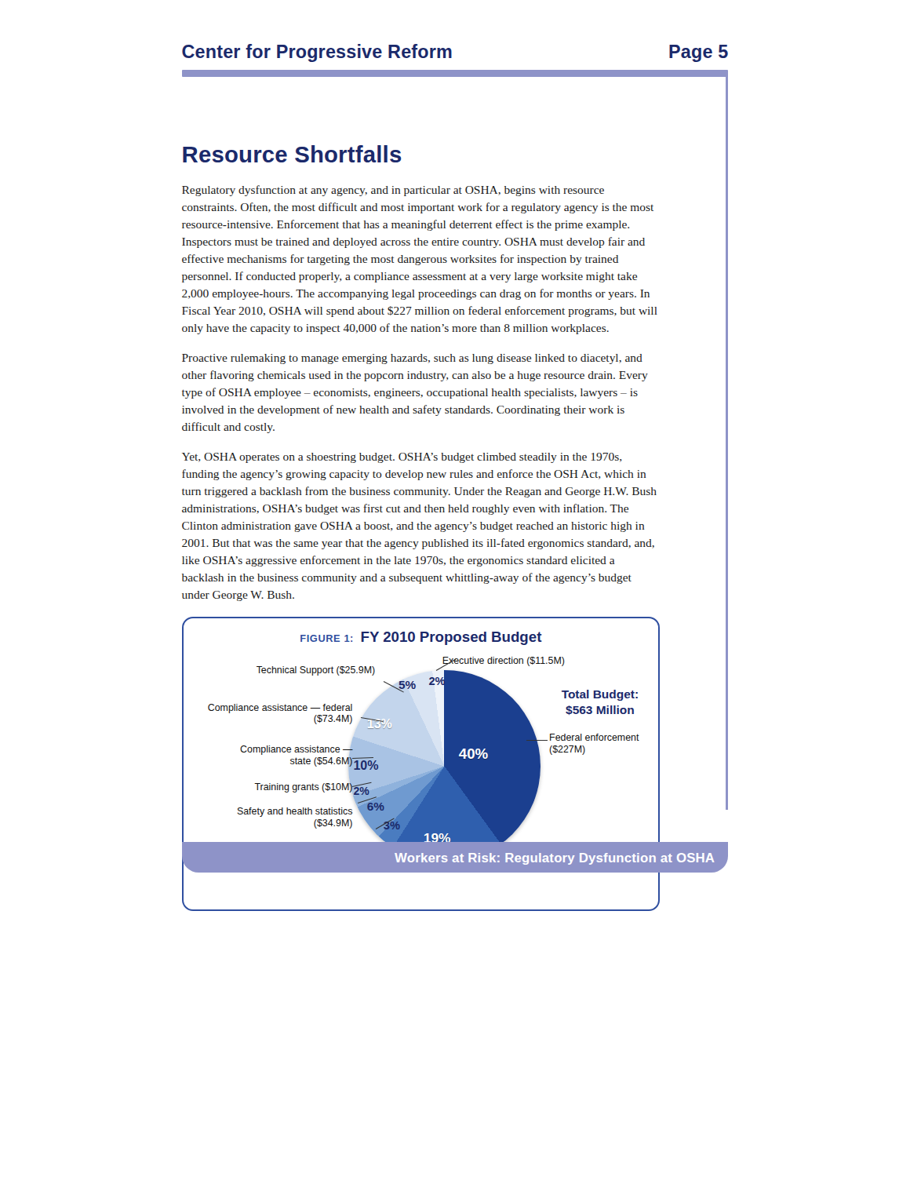Center for Progressive Reform
Page 5
Resource Shortfalls
Regulatory dysfunction at any agency, and in particular at OSHA, begins with resource constraints. Often, the most difficult and most important work for a regulatory agency is the most resource-intensive. Enforcement that has a meaningful deterrent effect is the prime example. Inspectors must be trained and deployed across the entire country. OSHA must develop fair and effective mechanisms for targeting the most dangerous worksites for inspection by trained personnel. If conducted properly, a compliance assessment at a very large worksite might take 2,000 employee-hours. The accompanying legal proceedings can drag on for months or years. In Fiscal Year 2010, OSHA will spend about $227 million on federal enforcement programs, but will only have the capacity to inspect 40,000 of the nation’s more than 8 million workplaces.
Proactive rulemaking to manage emerging hazards, such as lung disease linked to diacetyl, and other flavoring chemicals used in the popcorn industry, can also be a huge resource drain. Every type of OSHA employee – economists, engineers, occupational health specialists, lawyers – is involved in the development of new health and safety standards. Coordinating their work is difficult and costly.
Yet, OSHA operates on a shoestring budget. OSHA’s budget climbed steadily in the 1970s, funding the agency’s growing capacity to develop new rules and enforce the OSH Act, which in turn triggered a backlash from the business community. Under the Reagan and George H.W. Bush administrations, OSHA’s budget was first cut and then held roughly even with inflation. The Clinton administration gave OSHA a boost, and the agency’s budget reached an historic high in 2001. But that was the same year that the agency published its ill-fated ergonomics standard, and, like OSHA’s aggressive enforcement in the late 1970s, the ergonomics standard elicited a backlash in the business community and a subsequent whittling-away of the agency’s budget under George W. Bush.
FIGURE 1: FY 2010 Proposed Budget
40%
19%
3%
6%
2%
10%
13%
5%
2%
Total Budget:
$563 Million
Technical Support ($25.9M)
Compliance assistance — federal
($73.4M)
Compliance assistance —
state ($54.6M)
Training grants ($10M)
Safety and health statistics
($34.9M)
Safety and health standards
($19.6M)
Executive direction ($11.5M)
Federal enforcement
($227M)
State programs ($106M)
Workers at Risk: Regulatory Dysfunction at OSHA